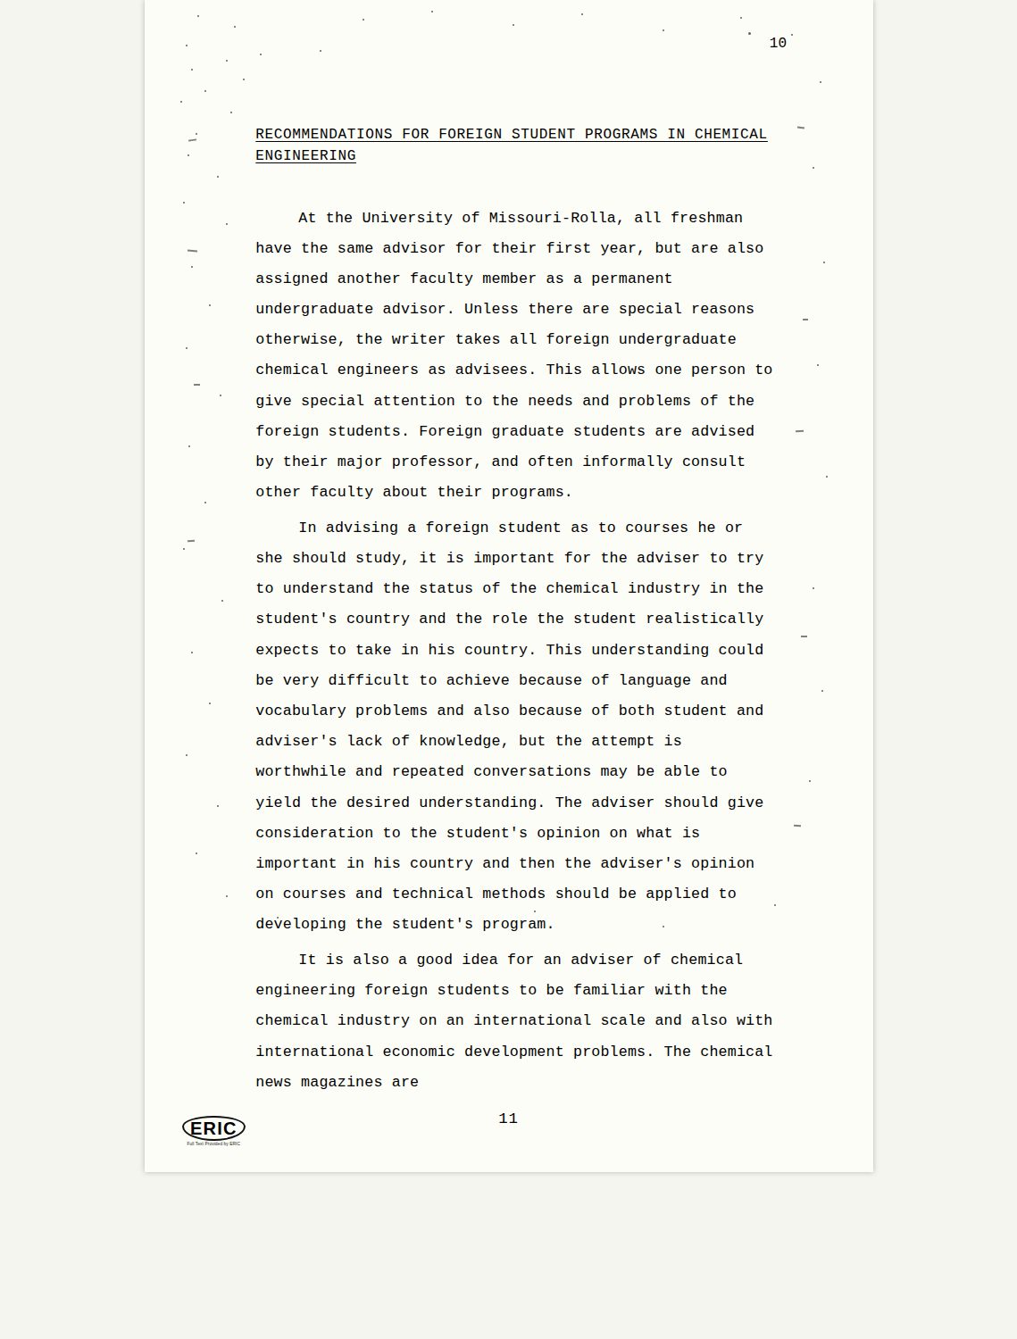10
Recommendations for Foreign Student Programs in Chemical
Engineering
At the University of Missouri-Rolla, all freshman have the same advisor for their first year, but are also assigned another faculty member as a permanent undergraduate advisor. Unless there are special reasons otherwise, the writer takes all foreign undergraduate chemical engineers as advisees. This allows one person to give special attention to the needs and problems of the foreign students. Foreign graduate students are advised by their major professor, and often informally consult other faculty about their programs.
In advising a foreign student as to courses he or she should study, it is important for the adviser to try to understand the status of the chemical industry in the student's country and the role the student realistically expects to take in his country. This understanding could be very difficult to achieve because of language and vocabulary problems and also because of both student and adviser's lack of knowledge, but the attempt is worthwhile and repeated conversations may be able to yield the desired understanding. The adviser should give consideration to the student's opinion on what is important in his country and then the adviser's opinion on courses and technical methods should be applied to developing the student's program.
It is also a good idea for an adviser of chemical engineering foreign students to be familiar with the chemical industry on an international scale and also with international economic development problems. The chemical news magazines are
11
ERIC Full Text Provided by ERIC